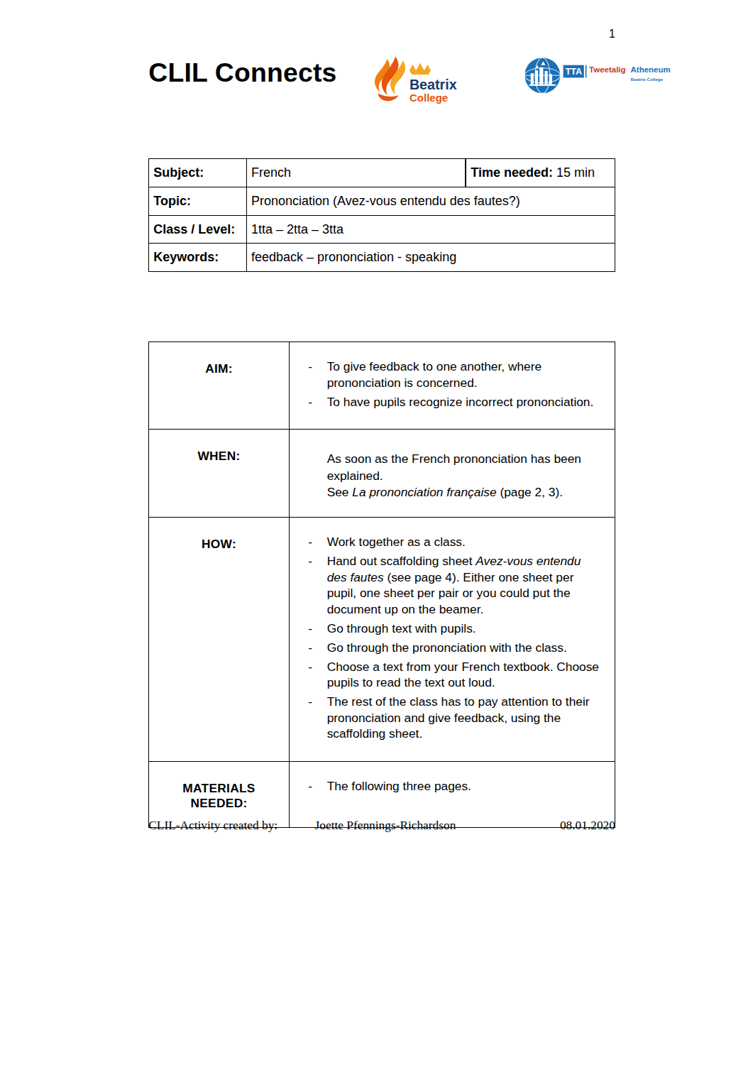1
CLIL Connects
Beatrix College TTA Tweetalig Atheneum Beatrix College
| Subject: | French | Time needed: 15 min |
| Topic: | Prononciation (Avez-vous entendu des fautes?) |
| Class / Level: | 1tta – 2tta – 3tta |
| Keywords: | feedback – prononciation - speaking |
| AIM: | To give feedback to one another, where prononciation is concerned. To have pupils recognize incorrect prononciation. |
| WHEN: | As soon as the French prononciation has been explained. See La prononciation française (page 2, 3). |
| HOW: | Work together as a class. Hand out scaffolding sheet Avez-vous entendu des fautes (see page 4). Either one sheet per pupil, one sheet per pair or you could put the document up on the beamer. Go through text with pupils. Go through the prononciation with the class. Choose a text from your French textbook. Choose pupils to read the text out loud. The rest of the class has to pay attention to their prononciation and give feedback, using the scaffolding sheet. |
| MATERIALS NEEDED: | The following three pages. |
CLIL-Activity created by: Joette Pfennings-Richardson 08.01.2020